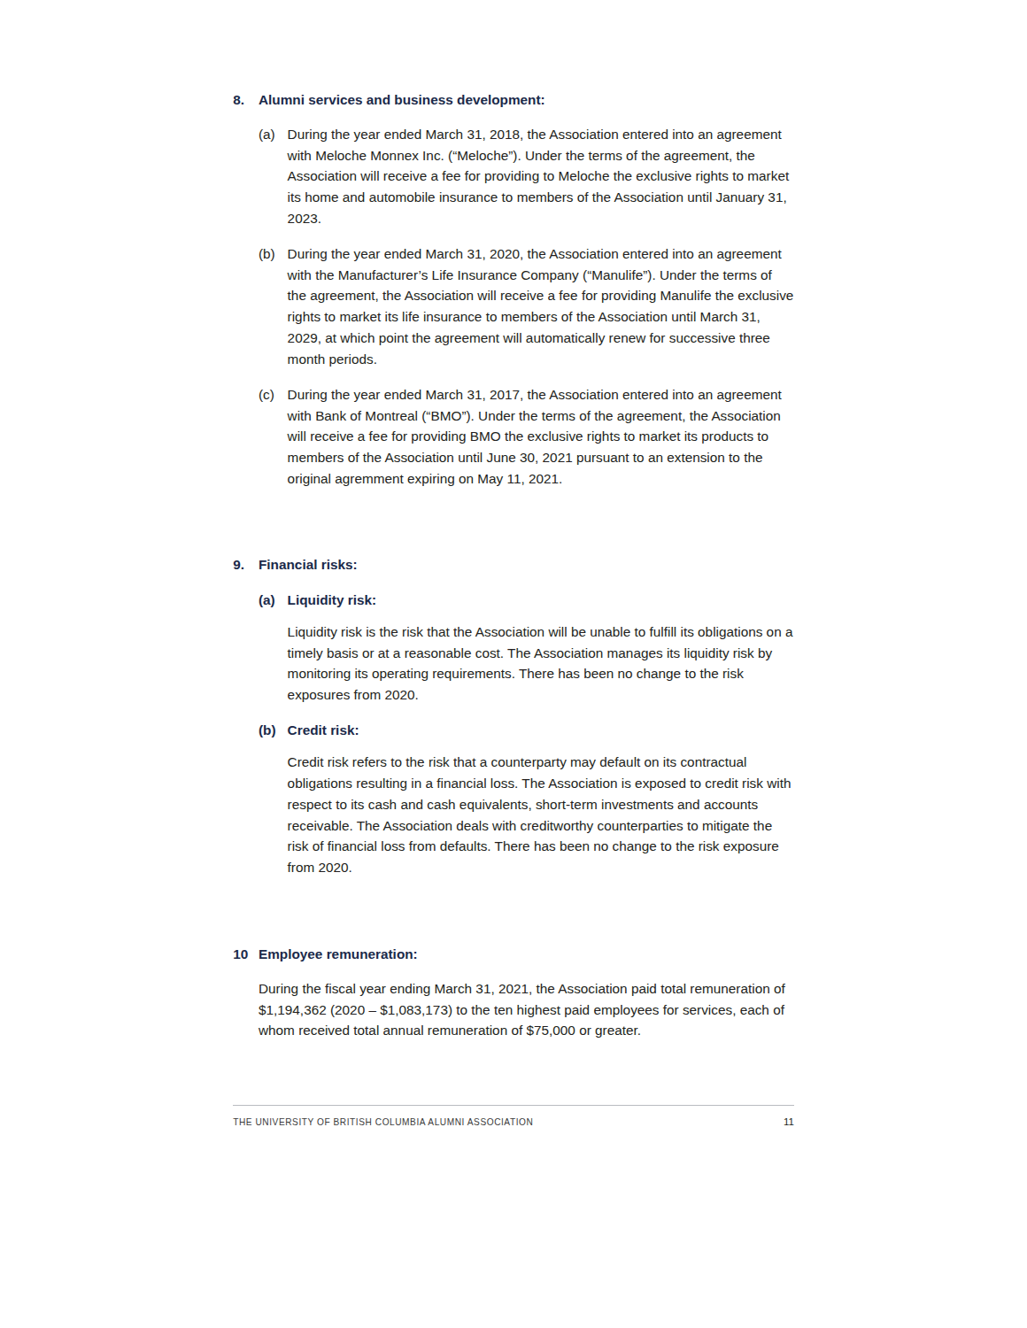8.
Alumni services and business development:
(a)
During the year ended March 31, 2018, the Association entered into an agreement with Meloche Monnex Inc. (“Meloche”). Under the terms of the agreement, the Association will receive a fee for providing to Meloche the exclusive rights to market its home and automobile insurance to members of the Association until January 31, 2023.
(b)
During the year ended March 31, 2020, the Association entered into an agreement with the Manufacturer’s Life Insurance Company (“Manulife”). Under the terms of the agreement, the Association will receive a fee for providing Manulife the exclusive rights to market its life insurance to members of the Association until March 31, 2029, at which point the agreement will automatically renew for successive three month periods.
(c)
During the year ended March 31, 2017, the Association entered into an agreement with Bank of Montreal (“BMO”). Under the terms of the agreement, the Association will receive a fee for providing BMO the exclusive rights to market its products to members of the Association until June 30, 2021 pursuant to an extension to the original agremment expiring on May 11, 2021.
9.
Financial risks:
(a)
Liquidity risk:
Liquidity risk is the risk that the Association will be unable to fulfill its obligations on a timely basis or at a reasonable cost. The Association manages its liquidity risk by monitoring its operating requirements. There has been no change to the risk exposures from 2020.
(b)
Credit risk:
Credit risk refers to the risk that a counterparty may default on its contractual obligations resulting in a financial loss. The Association is exposed to credit risk with respect to its cash and cash equivalents, short-term investments and accounts receivable. The Association deals with creditworthy counterparties to mitigate the risk of financial loss from defaults. There has been no change to the risk exposure from 2020.
10
Employee remuneration:
During the fiscal year ending March 31, 2021, the Association paid total remuneration of $1,194,362 (2020 – $1,083,173) to the ten highest paid employees for services, each of whom received total annual remuneration of $75,000 or greater.
The University of British Columbia Alumni Association 11